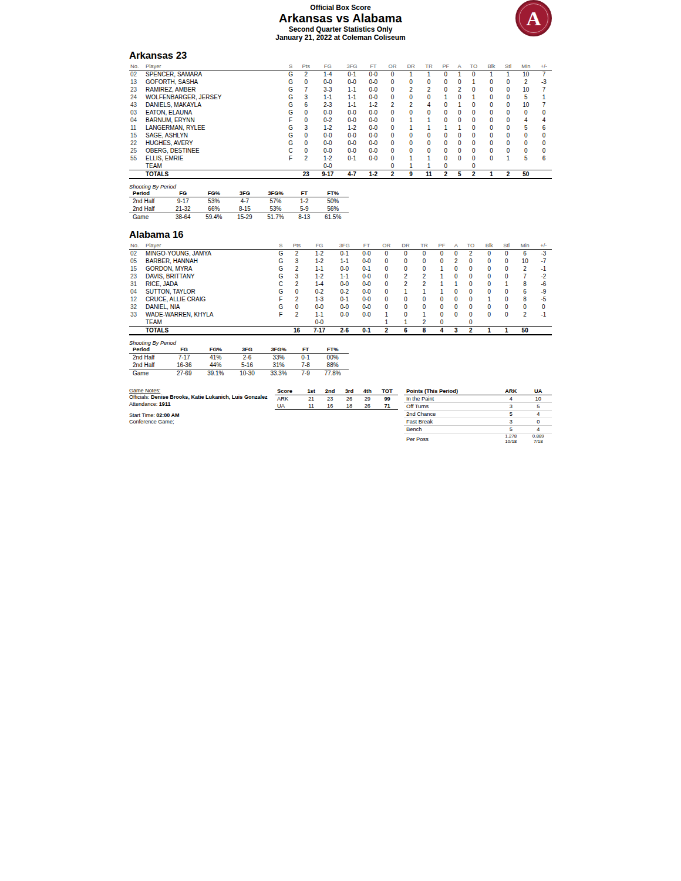A
Official Box Score
Arkansas vs Alabama
Second Quarter Statistics Only
January 21, 2022 at Coleman Coliseum
Arkansas 23
| No. | Player | S | Pts | FG | 3FG | FT | OR | DR | TR | PF | A | TO | Blk | Stl | Min | +/- |
| --- | --- | --- | --- | --- | --- | --- | --- | --- | --- | --- | --- | --- | --- | --- | --- | --- |
| 02 | SPENCER, SAMARA | G | 2 | 1-4 | 0-1 | 0-0 | 0 | 1 | 1 | 0 | 1 | 0 | 1 | 1 | 10 | 7 |
| 13 | GOFORTH, SASHA | G | 0 | 0-0 | 0-0 | 0-0 | 0 | 0 | 0 | 0 | 0 | 1 | 0 | 0 | 2 | -3 |
| 23 | RAMIREZ, AMBER | G | 7 | 3-3 | 1-1 | 0-0 | 0 | 2 | 2 | 0 | 2 | 0 | 0 | 0 | 10 | 7 |
| 24 | WOLFENBARGER, JERSEY | G | 3 | 1-1 | 1-1 | 0-0 | 0 | 0 | 0 | 1 | 0 | 1 | 0 | 0 | 5 | 1 |
| 43 | DANIELS, MAKAYLA | G | 6 | 2-3 | 1-1 | 1-2 | 2 | 2 | 4 | 0 | 1 | 0 | 0 | 0 | 10 | 7 |
| 03 | EATON, ELAUNA | G | 0 | 0-0 | 0-0 | 0-0 | 0 | 0 | 0 | 0 | 0 | 0 | 0 | 0 | 0 | 0 |
| 04 | BARNUM, ERYNN | F | 0 | 0-2 | 0-0 | 0-0 | 0 | 1 | 1 | 0 | 0 | 0 | 0 | 0 | 4 | 4 |
| 11 | LANGERMAN, RYLEE | G | 3 | 1-2 | 1-2 | 0-0 | 0 | 1 | 1 | 1 | 1 | 0 | 0 | 0 | 5 | 6 |
| 15 | SAGE, ASHLYN | G | 0 | 0-0 | 0-0 | 0-0 | 0 | 0 | 0 | 0 | 0 | 0 | 0 | 0 | 0 | 0 |
| 22 | HUGHES, AVERY | G | 0 | 0-0 | 0-0 | 0-0 | 0 | 0 | 0 | 0 | 0 | 0 | 0 | 0 | 0 | 0 |
| 25 | OBERG, DESTINEE | C | 0 | 0-0 | 0-0 | 0-0 | 0 | 0 | 0 | 0 | 0 | 0 | 0 | 0 | 0 | 0 |
| 55 | ELLIS, EMRIE | F | 2 | 1-2 | 0-1 | 0-0 | 0 | 1 | 1 | 0 | 0 | 0 | 0 | 1 | 5 | 6 |
| | TEAM | | | 0-0 | | | 0 | 1 | 1 | 0 | | 0 | | | | |
| | TOTALS | | 23 | 9-17 | 4-7 | 1-2 | 2 | 9 | 11 | 2 | 5 | 2 | 1 | 2 | 50 | |
Shooting By Period
| Period | FG | FG% | 3FG | 3FG% | FT | FT% |
| --- | --- | --- | --- | --- | --- | --- |
| 2nd Half | 9-17 | 53% | 4-7 | 57% | 1-2 | 50% |
| 2nd Half | 21-32 | 66% | 8-15 | 53% | 5-9 | 56% |
| Game | 38-64 | 59.4% | 15-29 | 51.7% | 8-13 | 61.5% |
Alabama 16
| No. | Player | S | Pts | FG | 3FG | FT | OR | DR | TR | PF | A | TO | Blk | Stl | Min | +/- |
| --- | --- | --- | --- | --- | --- | --- | --- | --- | --- | --- | --- | --- | --- | --- | --- | --- |
| 02 | MINGO-YOUNG, JAMYA | G | 2 | 1-2 | 0-1 | 0-0 | 0 | 0 | 0 | 0 | 0 | 2 | 0 | 0 | 6 | -3 |
| 05 | BARBER, HANNAH | G | 3 | 1-2 | 1-1 | 0-0 | 0 | 0 | 0 | 0 | 2 | 0 | 0 | 0 | 10 | -7 |
| 15 | GORDON, MYRA | G | 2 | 1-1 | 0-0 | 0-1 | 0 | 0 | 0 | 1 | 0 | 0 | 0 | 0 | 2 | -1 |
| 23 | DAVIS, BRITTANY | G | 3 | 1-2 | 1-1 | 0-0 | 0 | 2 | 2 | 1 | 0 | 0 | 0 | 0 | 7 | -2 |
| 31 | RICE, JADA | C | 2 | 1-4 | 0-0 | 0-0 | 0 | 2 | 2 | 1 | 1 | 0 | 0 | 1 | 8 | -6 |
| 04 | SUTTON, TAYLOR | G | 0 | 0-2 | 0-2 | 0-0 | 0 | 1 | 1 | 1 | 0 | 0 | 0 | 0 | 6 | -9 |
| 12 | CRUCE, ALLIE CRAIG | F | 2 | 1-3 | 0-1 | 0-0 | 0 | 0 | 0 | 0 | 0 | 0 | 1 | 0 | 8 | -5 |
| 32 | DANIEL, NIA | G | 0 | 0-0 | 0-0 | 0-0 | 0 | 0 | 0 | 0 | 0 | 0 | 0 | 0 | 0 | 0 |
| 33 | WADE-WARREN, KHYLA | F | 2 | 1-1 | 0-0 | 0-0 | 1 | 0 | 1 | 0 | 0 | 0 | 0 | 0 | 2 | -1 |
| | TEAM | | | 0-0 | | | 1 | 1 | 2 | 0 | | 0 | | | | |
| | TOTALS | | 16 | 7-17 | 2-6 | 0-1 | 2 | 6 | 8 | 4 | 3 | 2 | 1 | 1 | 50 | |
Shooting By Period
| Period | FG | FG% | 3FG | 3FG% | FT | FT% |
| --- | --- | --- | --- | --- | --- | --- |
| 2nd Half | 7-17 | 41% | 2-6 | 33% | 0-1 | 00% |
| 2nd Half | 16-36 | 44% | 5-16 | 31% | 7-8 | 88% |
| Game | 27-69 | 39.1% | 10-30 | 33.3% | 7-9 | 77.8% |
Game Notes:
Officials: Denise Brooks, Katie Lukanich, Luis Gonzalez
Attendance: 1911
Start Time: 02:00 AM
Conference Game;
| Score | 1st | 2nd | 3rd | 4th | TOT |
| --- | --- | --- | --- | --- | --- |
| ARK | 21 | 23 | 26 | 29 | 99 |
| UA | 11 | 16 | 18 | 26 | 71 |
| Points (This Period) | ARK | UA |
| --- | --- | --- |
| In the Paint | 4 | 10 |
| Off Turns | 3 | 5 |
| 2nd Chance | 5 | 4 |
| Fast Break | 3 | 0 |
| Bench | 5 | 4 |
| Per Poss | 1.278 10/18 | 0.889 7/18 |